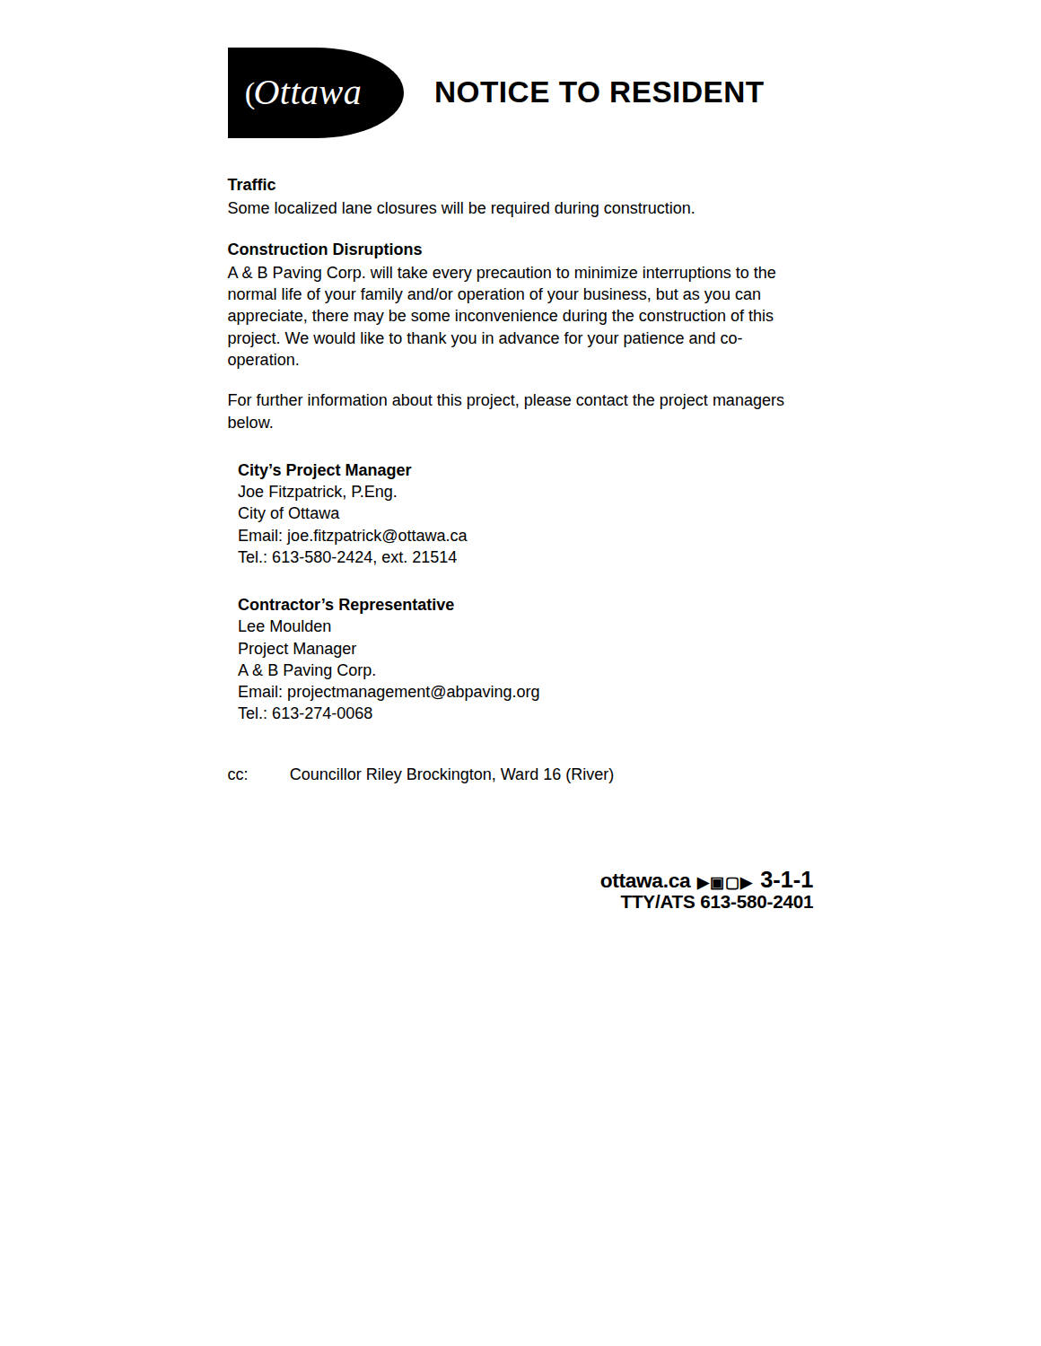( Ottawa
NOTICE TO RESIDENT
Traffic
Some localized lane closures will be required during construction.
Construction Disruptions
A & B Paving Corp. will take every precaution to minimize interruptions to the normal life of your family and/or operation of your business, but as you can appreciate, there may be some inconvenience during the construction of this project. We would like to thank you in advance for your patience and co-operation.
For further information about this project, please contact the project managers below.
City’s Project Manager
Joe Fitzpatrick, P.Eng.
City of Ottawa
Email: joe.fitzpatrick@ottawa.ca
Tel.: 613-580-2424, ext. 21514
Contractor’s Representative
Lee Moulden
Project Manager
A & B Paving Corp.
Email: projectmanagement@abpaving.org
Tel.: 613-274-0068
cc: Councillor Riley Brockington, Ward 16 (River)
ottawa.ca ▶▣▢▶ 3-1-1
TTY/ATS 613-580-2401